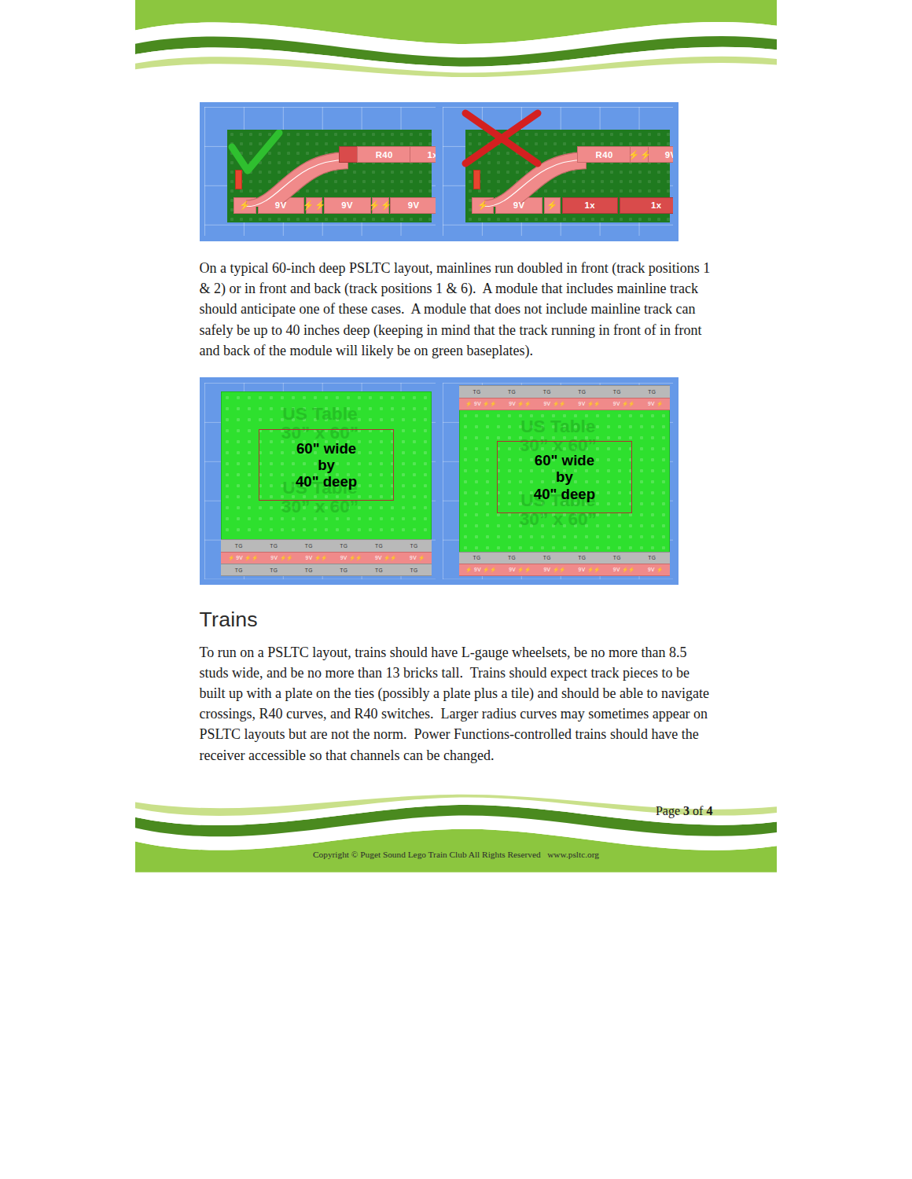⚡
9V
⚡⚡
9V
⚡⚡
9V
⚡
R40
1x
⚡
9V
⚡
1x
1x
R40
⚡⚡
9V
On a typical 60-inch deep PSLTC layout, mainlines run doubled in front (track positions 1 & 2) or in front and back (track positions 1 & 6). A module that includes mainline track should anticipate one of these cases. A module that does not include mainline track can safely be up to 40 inches deep (keeping in mind that the track running in front of in front and back of the module will likely be on green baseplates).
US Table
30” x 60”
US Table
30” x 60”
60" wide
by
40" deep
TG TG TG TG TG TG
⚡ 9V ⚡⚡9V ⚡⚡9V ⚡⚡9V ⚡⚡9V ⚡⚡9V ⚡
TG TG TG TG TG TG
US Table
30” x 60”
US Table
30” x 60”
60" wide
by
40" deep
TG TG TG TG TG TG
⚡ 9V ⚡⚡9V ⚡⚡9V ⚡⚡9V ⚡⚡9V ⚡⚡9V ⚡
TG TG TG TG TG TG
⚡ 9V ⚡⚡9V ⚡⚡9V ⚡⚡9V ⚡⚡9V ⚡⚡9V ⚡
Trains
To run on a PSLTC layout, trains should have L-gauge wheelsets, be no more than 8.5 studs wide, and be no more than 13 bricks tall. Trains should expect track pieces to be built up with a plate on the ties (possibly a plate plus a tile) and should be able to navigate crossings, R40 curves, and R40 switches. Larger radius curves may sometimes appear on PSLTC layouts but are not the norm. Power Functions-controlled trains should have the receiver accessible so that channels can be changed.
Page 3 of 4
Copyright © Puget Sound Lego Train Club All Rights Reserved www.psltc.org